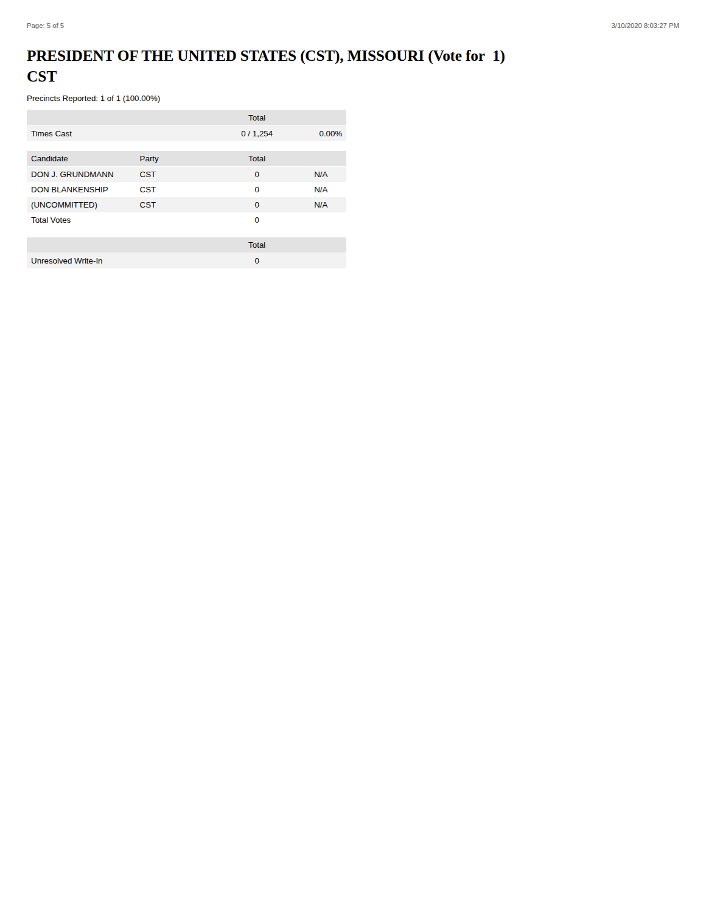Page: 5 of 5 3/10/2020 8:03:27 PM
PRESIDENT OF THE UNITED STATES (CST), MISSOURI (Vote for 1)
CST
Precincts Reported: 1 of 1 (100.00%)
| | Total | |
| Times Cast | 0 / 1,254 | 0.00% |
| Candidate | Party | Total | |
| DON J. GRUNDMANN | CST | 0 | N/A |
| DON BLANKENSHIP | CST | 0 | N/A |
| (UNCOMMITTED) | CST | 0 | N/A |
| Total Votes | | 0 | |
| | Total | |
| Unresolved Write-In | 0 | |